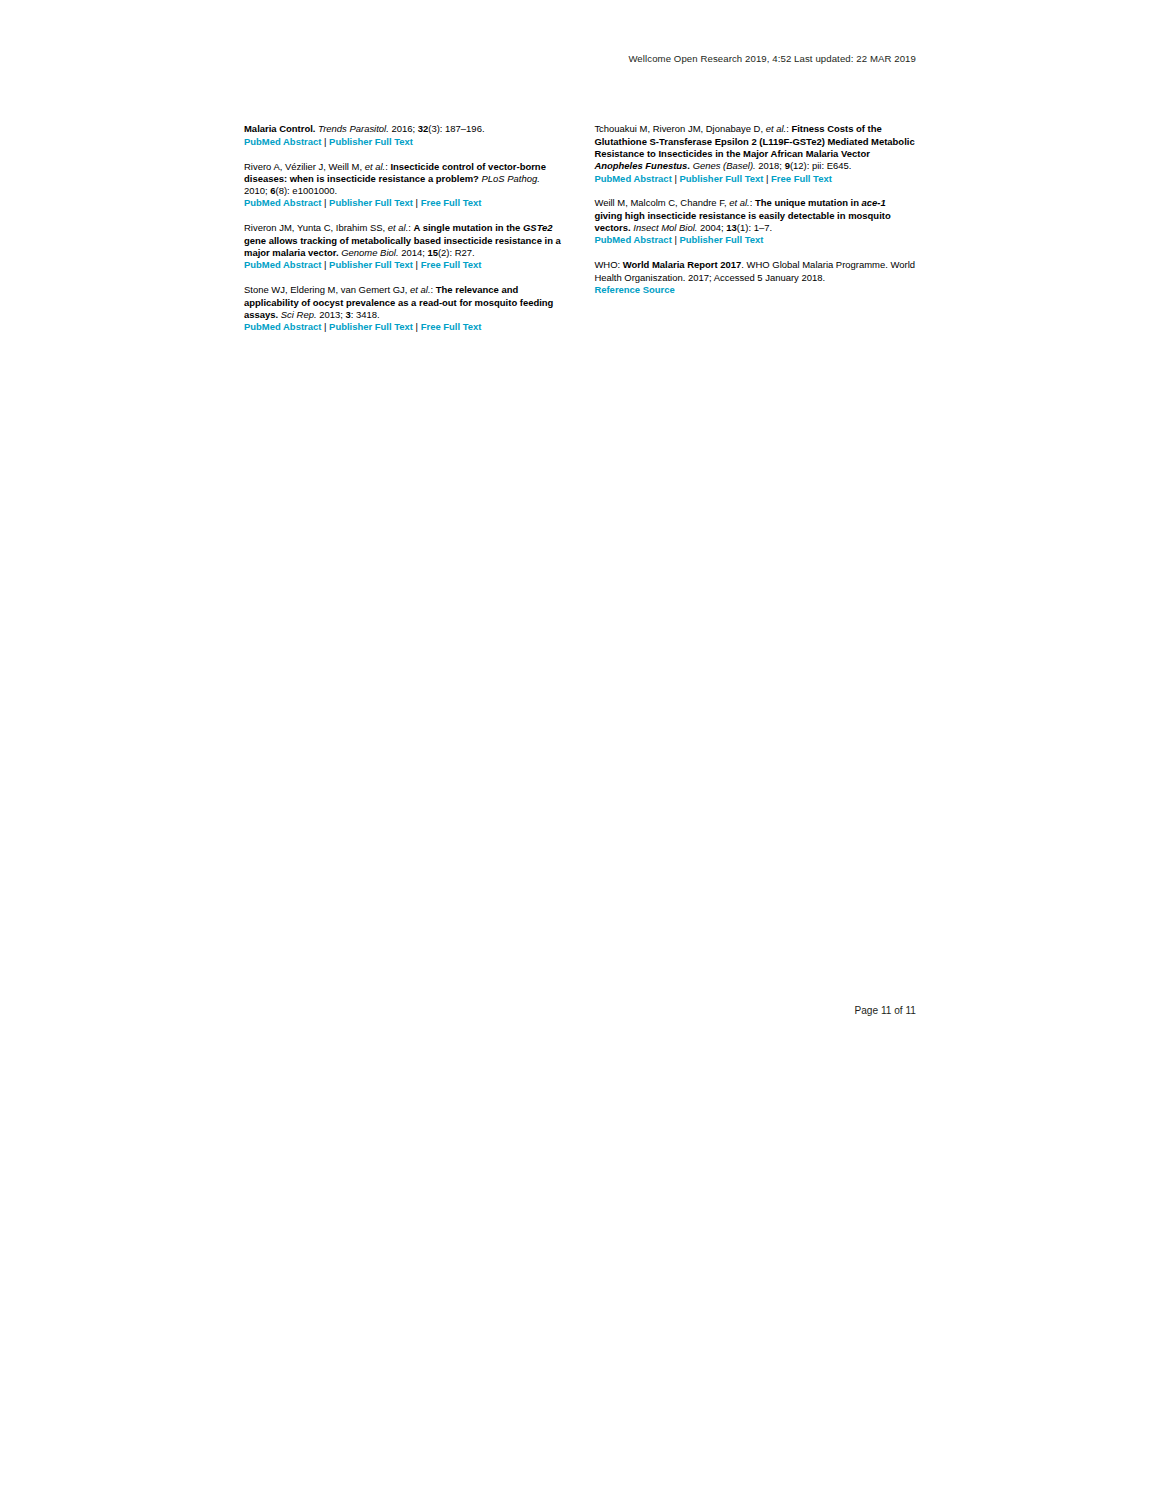Wellcome Open Research 2019, 4:52 Last updated: 22 MAR 2019
Malaria Control. Trends Parasitol. 2016; 32(3): 187–196.
PubMed Abstract | Publisher Full Text
Rivero A, Vézilier J, Weill M, et al.: Insecticide control of vector-borne diseases: when is insecticide resistance a problem? PLoS Pathog. 2010; 6(8): e1001000.
PubMed Abstract | Publisher Full Text | Free Full Text
Riveron JM, Yunta C, Ibrahim SS, et al.: A single mutation in the GSTe2 gene allows tracking of metabolically based insecticide resistance in a major malaria vector. Genome Biol. 2014; 15(2): R27.
PubMed Abstract | Publisher Full Text | Free Full Text
Stone WJ, Eldering M, van Gemert GJ, et al.: The relevance and applicability of oocyst prevalence as a read-out for mosquito feeding assays. Sci Rep. 2013; 3: 3418.
PubMed Abstract | Publisher Full Text | Free Full Text
Tchouakui M, Riveron JM, Djonabaye D, et al.: Fitness Costs of the Glutathione S-Transferase Epsilon 2 (L119F-GSTe2) Mediated Metabolic Resistance to Insecticides in the Major African Malaria Vector Anopheles Funestus. Genes (Basel). 2018; 9(12): pii: E645.
PubMed Abstract | Publisher Full Text | Free Full Text
Weill M, Malcolm C, Chandre F, et al.: The unique mutation in ace-1 giving high insecticide resistance is easily detectable in mosquito vectors. Insect Mol Biol. 2004; 13(1): 1–7.
PubMed Abstract | Publisher Full Text
WHO: World Malaria Report 2017. WHO Global Malaria Programme. World Health Organiszation. 2017; Accessed 5 January 2018.
Reference Source
Page 11 of 11